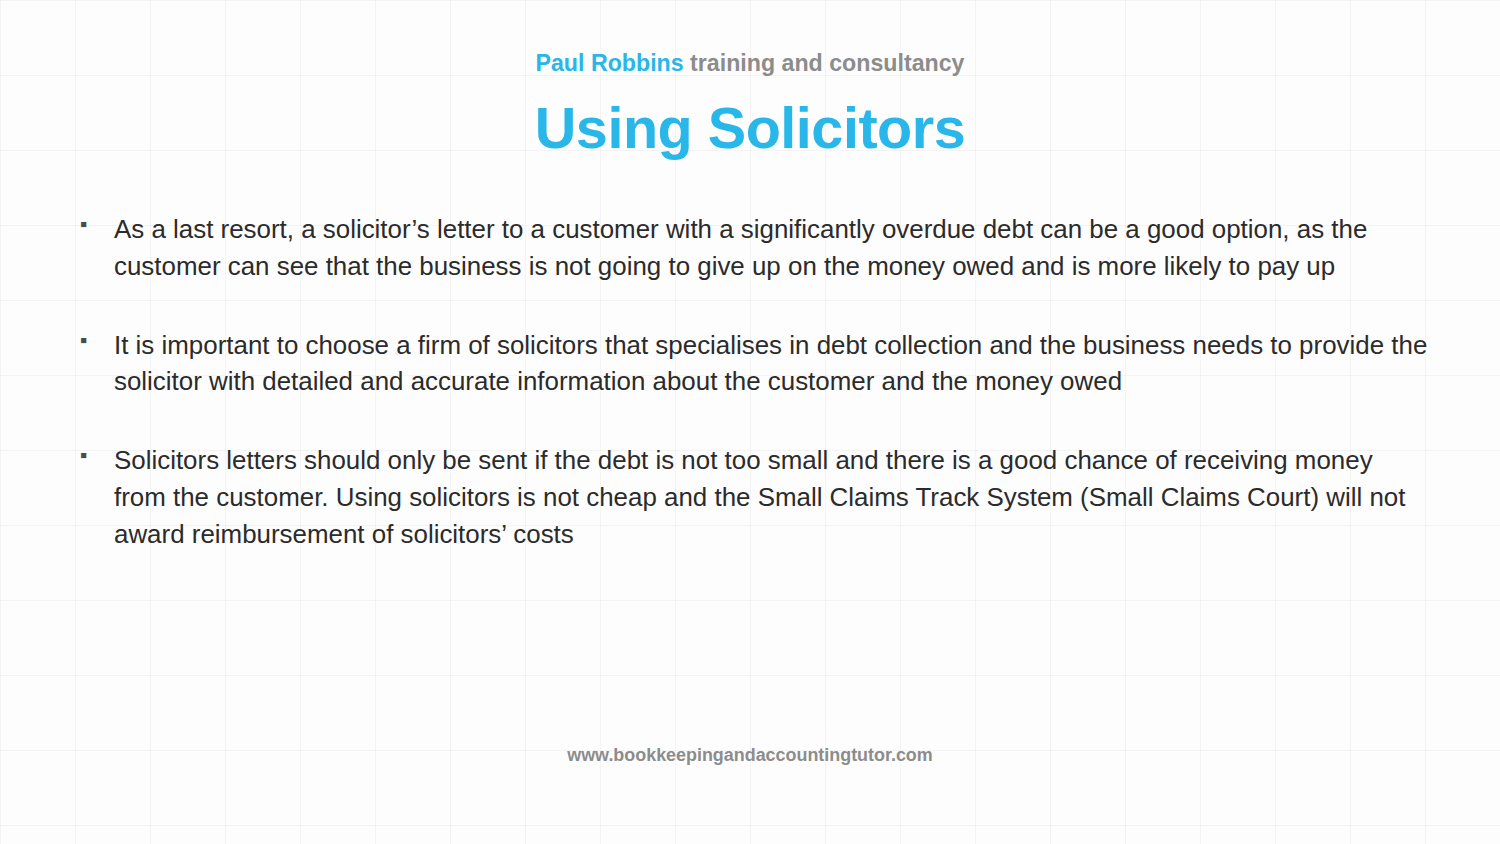Paul Robbins training and consultancy
Using Solicitors
As a last resort, a solicitor’s letter to a customer with a significantly overdue debt can be a good option, as the customer can see that the business is not going to give up on the money owed and is more likely to pay up
It is important to choose a firm of solicitors that specialises in debt collection and the business needs to provide the solicitor with detailed and accurate information about the customer and the money owed
Solicitors letters should only be sent if the debt is not too small and there is a good chance of receiving money from the customer. Using solicitors is not cheap and the Small Claims Track System (Small Claims Court) will not award reimbursement of solicitors’ costs
www.bookkeepingandaccountingtutor.com